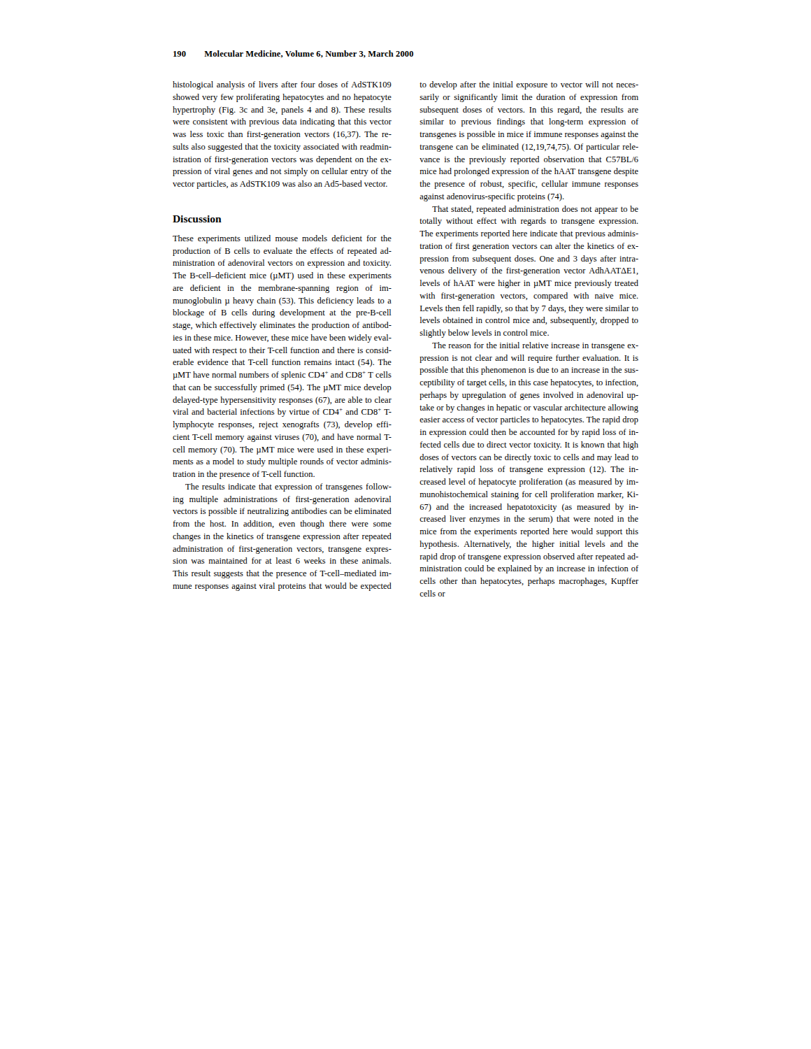190 Molecular Medicine, Volume 6, Number 3, March 2000
histological analysis of livers after four doses of AdSTK109 showed very few proliferating hepatocytes and no hepatocyte hypertrophy (Fig. 3c and 3e, panels 4 and 8). These results were consistent with previous data indicating that this vector was less toxic than first-generation vectors (16,37). The results also suggested that the toxicity associated with readministration of first-generation vectors was dependent on the expression of viral genes and not simply on cellular entry of the vector particles, as AdSTK109 was also an Ad5-based vector.
Discussion
These experiments utilized mouse models deficient for the production of B cells to evaluate the effects of repeated administration of adenoviral vectors on expression and toxicity. The B-cell–deficient mice (µMT) used in these experiments are deficient in the membrane-spanning region of immunoglobulin µ heavy chain (53). This deficiency leads to a blockage of B cells during development at the pre-B-cell stage, which effectively eliminates the production of antibodies in these mice. However, these mice have been widely evaluated with respect to their T-cell function and there is considerable evidence that T-cell function remains intact (54). The µMT have normal numbers of splenic CD4+ and CD8+ T cells that can be successfully primed (54). The µMT mice develop delayed-type hypersensitivity responses (67), are able to clear viral and bacterial infections by virtue of CD4+ and CD8+ T-lymphocyte responses, reject xenografts (73), develop efficient T-cell memory against viruses (70), and have normal T-cell memory (70). The µMT mice were used in these experiments as a model to study multiple rounds of vector administration in the presence of T-cell function.
The results indicate that expression of transgenes following multiple administrations of first-generation adenoviral vectors is possible if neutralizing antibodies can be eliminated from the host. In addition, even though there were some changes in the kinetics of transgene expression after repeated administration of first-generation vectors, transgene expression was maintained for at least 6 weeks in these animals. This result suggests that the presence of T-cell–mediated immune responses against viral proteins that would be expected to develop after the initial exposure to vector will not necessarily or significantly limit the duration of expression from subsequent doses of vectors. In this regard, the results are similar to previous findings that long-term expression of transgenes is possible in mice if immune responses against the transgene can be eliminated (12,19,74,75). Of particular relevance is the previously reported observation that C57BL/6 mice had prolonged expression of the hAAT transgene despite the presence of robust, specific, cellular immune responses against adenovirus-specific proteins (74).
That stated, repeated administration does not appear to be totally without effect with regards to transgene expression. The experiments reported here indicate that previous administration of first generation vectors can alter the kinetics of expression from subsequent doses. One and 3 days after intravenous delivery of the first-generation vector AdhAATΔE1, levels of hAAT were higher in µMT mice previously treated with first-generation vectors, compared with naive mice. Levels then fell rapidly, so that by 7 days, they were similar to levels obtained in control mice and, subsequently, dropped to slightly below levels in control mice.
The reason for the initial relative increase in transgene expression is not clear and will require further evaluation. It is possible that this phenomenon is due to an increase in the susceptibility of target cells, in this case hepatocytes, to infection, perhaps by upregulation of genes involved in adenoviral uptake or by changes in hepatic or vascular architecture allowing easier access of vector particles to hepatocytes. The rapid drop in expression could then be accounted for by rapid loss of infected cells due to direct vector toxicity. It is known that high doses of vectors can be directly toxic to cells and may lead to relatively rapid loss of transgene expression (12). The increased level of hepatocyte proliferation (as measured by immunohistochemical staining for cell proliferation marker, Ki-67) and the increased hepatotoxicity (as measured by increased liver enzymes in the serum) that were noted in the mice from the experiments reported here would support this hypothesis. Alternatively, the higher initial levels and the rapid drop of transgene expression observed after repeated administration could be explained by an increase in infection of cells other than hepatocytes, perhaps macrophages, Kupffer cells or